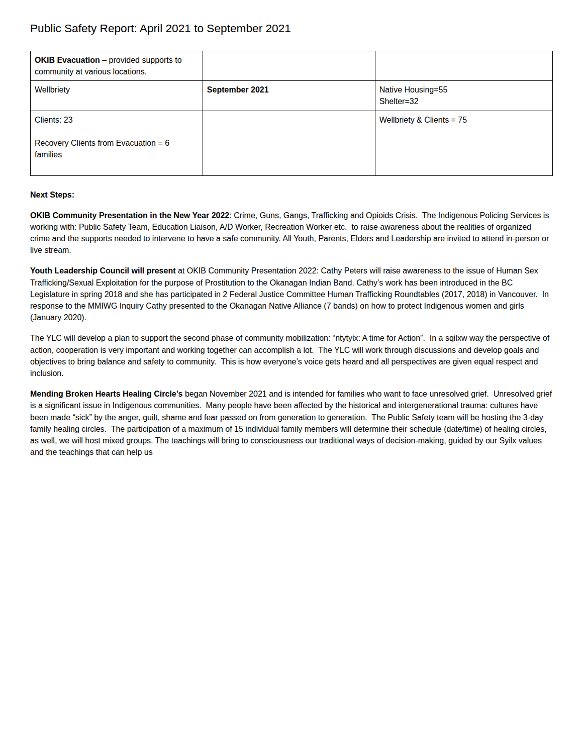Public Safety Report: April 2021 to September 2021
| OKIB Evacuation – provided supports to community at various locations. | | |
| Wellbriety | September 2021 | Native Housing=55 Shelter=32 |
| Clients: 23 Recovery Clients from Evacuation = 6 families | | Wellbriety & Clients = 75 |
Next Steps:
OKIB Community Presentation in the New Year 2022: Crime, Guns, Gangs, Trafficking and Opioids Crisis. The Indigenous Policing Services is working with: Public Safety Team, Education Liaison, A/D Worker, Recreation Worker etc. to raise awareness about the realities of organized crime and the supports needed to intervene to have a safe community. All Youth, Parents, Elders and Leadership are invited to attend in-person or live stream.
Youth Leadership Council will present at OKIB Community Presentation 2022: Cathy Peters will raise awareness to the issue of Human Sex Trafficking/Sexual Exploitation for the purpose of Prostitution to the Okanagan Indian Band. Cathy’s work has been introduced in the BC Legislature in spring 2018 and she has participated in 2 Federal Justice Committee Human Trafficking Roundtables (2017, 2018) in Vancouver. In response to the MMIWG Inquiry Cathy presented to the Okanagan Native Alliance (7 bands) on how to protect Indigenous women and girls (January 2020).
The YLC will develop a plan to support the second phase of community mobilization: “ntytyix: A time for Action”. In a sqilxw way the perspective of action, cooperation is very important and working together can accomplish a lot. The YLC will work through discussions and develop goals and objectives to bring balance and safety to community. This is how everyone’s voice gets heard and all perspectives are given equal respect and inclusion.
Mending Broken Hearts Healing Circle’s began November 2021 and is intended for families who want to face unresolved grief. Unresolved grief is a significant issue in Indigenous communities. Many people have been affected by the historical and intergenerational trauma: cultures have been made “sick” by the anger, guilt, shame and fear passed on from generation to generation. The Public Safety team will be hosting the 3-day family healing circles. The participation of a maximum of 15 individual family members will determine their schedule (date/time) of healing circles, as well, we will host mixed groups. The teachings will bring to consciousness our traditional ways of decision-making, guided by our Syilx values and the teachings that can help us